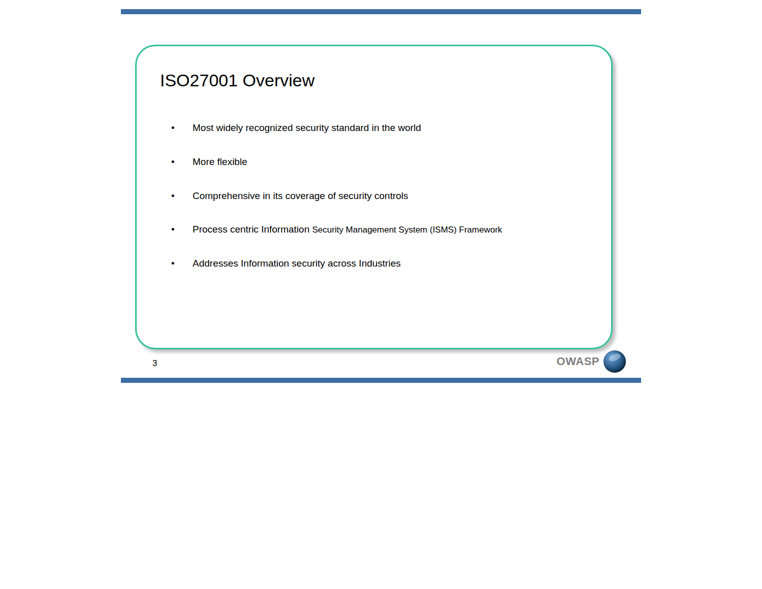ISO27001 Overview
Most widely recognized security standard in the world
More flexible
Comprehensive in its coverage of security controls
Process centric Information Security Management System (ISMS) Framework
Addresses Information security across Industries
3
OWASP